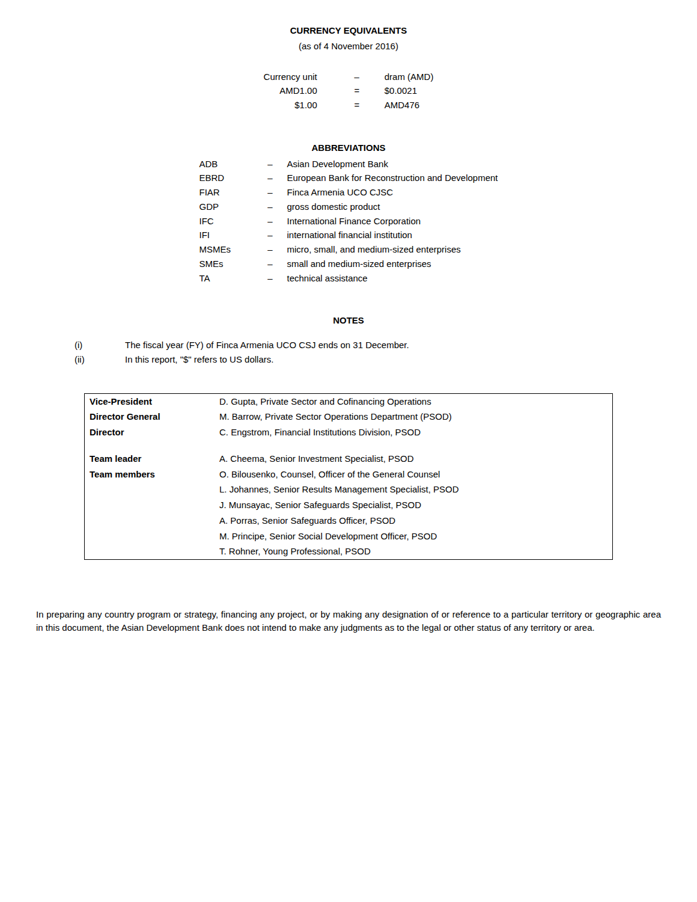CURRENCY EQUIVALENTS
(as of 4 November 2016)
| Currency unit | – | dram (AMD) |
| AMD1.00 | = | $0.0021 |
| $1.00 | = | AMD476 |
ABBREVIATIONS
| ADB | – | Asian Development Bank |
| EBRD | – | European Bank for Reconstruction and Development |
| FIAR | – | Finca Armenia UCO CJSC |
| GDP | – | gross domestic product |
| IFC | – | International Finance Corporation |
| IFI | – | international financial institution |
| MSMEs | – | micro, small, and medium-sized enterprises |
| SMEs | – | small and medium-sized enterprises |
| TA | – | technical assistance |
NOTES
| (i) | The fiscal year (FY) of Finca Armenia UCO CSJ ends on 31 December. |
| (ii) | In this report, "$" refers to US dollars. |
| Vice-President | D. Gupta, Private Sector and Cofinancing Operations |
| Director General | M. Barrow, Private Sector Operations Department (PSOD) |
| Director | C. Engstrom, Financial Institutions Division, PSOD |
| Team leader | A. Cheema, Senior Investment Specialist, PSOD |
| Team members | O. Bilousenko, Counsel, Officer of the General Counsel |
| | L. Johannes, Senior Results Management Specialist, PSOD |
| | J. Munsayac, Senior Safeguards Specialist, PSOD |
| | A. Porras, Senior Safeguards Officer, PSOD |
| | M. Principe, Senior Social Development Officer, PSOD |
| | T. Rohner, Young Professional, PSOD |
In preparing any country program or strategy, financing any project, or by making any designation of or reference to a particular territory or geographic area in this document, the Asian Development Bank does not intend to make any judgments as to the legal or other status of any territory or area.